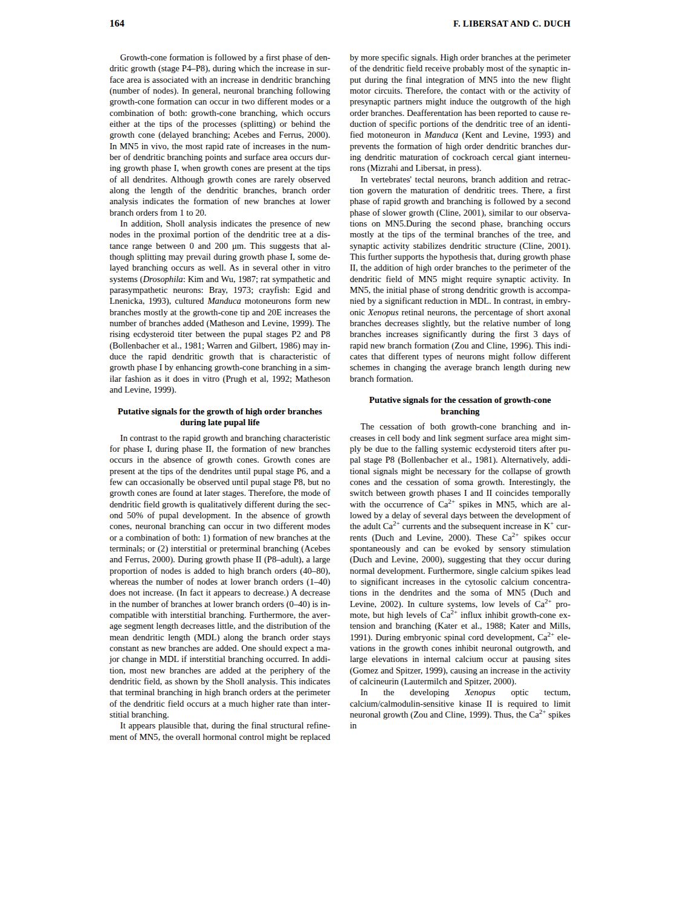164 F. Libersat and C. Duch
Growth-cone formation is followed by a first phase of dendritic growth (stage P4–P8), during which the increase in surface area is associated with an increase in dendritic branching (number of nodes). In general, neuronal branching following growth-cone formation can occur in two different modes or a combination of both: growth-cone branching, which occurs either at the tips of the processes (splitting) or behind the growth cone (delayed branching; Acebes and Ferrus, 2000). In MN5 in vivo, the most rapid rate of increases in the number of dendritic branching points and surface area occurs during growth phase I, when growth cones are present at the tips of all dendrites. Although growth cones are rarely observed along the length of the dendritic branches, branch order analysis indicates the formation of new branches at lower branch orders from 1 to 20.
In addition, Sholl analysis indicates the presence of new nodes in the proximal portion of the dendritic tree at a distance range between 0 and 200 μm. This suggests that although splitting may prevail during growth phase I, some delayed branching occurs as well. As in several other in vitro systems (Drosophila: Kim and Wu, 1987; rat sympathetic and parasympathetic neurons: Bray, 1973; crayfish: Egid and Lnenicka, 1993), cultured Manduca motoneurons form new branches mostly at the growth-cone tip and 20E increases the number of branches added (Matheson and Levine, 1999). The rising ecdysteroid titer between the pupal stages P2 and P8 (Bollenbacher et al., 1981; Warren and Gilbert, 1986) may induce the rapid dendritic growth that is characteristic of growth phase I by enhancing growth-cone branching in a similar fashion as it does in vitro (Prugh et al, 1992; Matheson and Levine, 1999).
Putative signals for the growth of high order branches during late pupal life
In contrast to the rapid growth and branching characteristic for phase I, during phase II, the formation of new branches occurs in the absence of growth cones. Growth cones are present at the tips of the dendrites until pupal stage P6, and a few can occasionally be observed until pupal stage P8, but no growth cones are found at later stages. Therefore, the mode of dendritic field growth is qualitatively different during the second 50% of pupal development. In the absence of growth cones, neuronal branching can occur in two different modes or a combination of both: 1) formation of new branches at the terminals; or (2) interstitial or preterminal branching (Acebes and Ferrus, 2000). During growth phase II (P8–adult), a large proportion of nodes is added to high branch orders (40–80), whereas the number of nodes at lower branch orders (1–40) does not increase. (In fact it appears to decrease.) A decrease in the number of branches at lower branch orders (0–40) is incompatible with interstitial branching. Furthermore, the average segment length decreases little, and the distribution of the mean dendritic length (MDL) along the branch order stays constant as new branches are added. One should expect a major change in MDL if interstitial branching occurred. In addition, most new branches are added at the periphery of the dendritic field, as shown by the Sholl analysis. This indicates that terminal branching in high branch orders at the perimeter of the dendritic field occurs at a much higher rate than interstitial branching.
It appears plausible that, during the final structural refinement of MN5, the overall hormonal control might be replaced by more specific signals. High order branches at the perimeter of the dendritic field receive probably most of the synaptic input during the final integration of MN5 into the new flight motor circuits. Therefore, the contact with or the activity of presynaptic partners might induce the outgrowth of the high order branches. Deafferentation has been reported to cause reduction of specific portions of the dendritic tree of an identified motoneuron in Manduca (Kent and Levine, 1993) and prevents the formation of high order dendritic branches during dendritic maturation of cockroach cercal giant interneurons (Mizrahi and Libersat, in press).
In vertebrates' tectal neurons, branch addition and retraction govern the maturation of dendritic trees. There, a first phase of rapid growth and branching is followed by a second phase of slower growth (Cline, 2001), similar to our observations on MN5.During the second phase, branching occurs mostly at the tips of the terminal branches of the tree, and synaptic activity stabilizes dendritic structure (Cline, 2001). This further supports the hypothesis that, during growth phase II, the addition of high order branches to the perimeter of the dendritic field of MN5 might require synaptic activity. In MN5, the initial phase of strong dendritic growth is accompanied by a significant reduction in MDL. In contrast, in embryonic Xenopus retinal neurons, the percentage of short axonal branches decreases slightly, but the relative number of long branches increases significantly during the first 3 days of rapid new branch formation (Zou and Cline, 1996). This indicates that different types of neurons might follow different schemes in changing the average branch length during new branch formation.
Putative signals for the cessation of growth-cone branching
The cessation of both growth-cone branching and increases in cell body and link segment surface area might simply be due to the falling systemic ecdysteroid titers after pupal stage P8 (Bollenbacher et al., 1981). Alternatively, additional signals might be necessary for the collapse of growth cones and the cessation of soma growth. Interestingly, the switch between growth phases I and II coincides temporally with the occurrence of Ca2+ spikes in MN5, which are allowed by a delay of several days between the development of the adult Ca2+ currents and the subsequent increase in K+ currents (Duch and Levine, 2000). These Ca2+ spikes occur spontaneously and can be evoked by sensory stimulation (Duch and Levine, 2000), suggesting that they occur during normal development. Furthermore, single calcium spikes lead to significant increases in the cytosolic calcium concentrations in the dendrites and the soma of MN5 (Duch and Levine, 2002). In culture systems, low levels of Ca2+ promote, but high levels of Ca2+ influx inhibit growth-cone extension and branching (Kater et al., 1988; Kater and Mills, 1991). During embryonic spinal cord development, Ca2+ elevations in the growth cones inhibit neuronal outgrowth, and large elevations in internal calcium occur at pausing sites (Gomez and Spitzer, 1999), causing an increase in the activity of calcineurin (Lautermilch and Spitzer, 2000).
In the developing Xenopus optic tectum, calcium/calmodulin-sensitive kinase II is required to limit neuronal growth (Zou and Cline, 1999). Thus, the Ca2+ spikes in